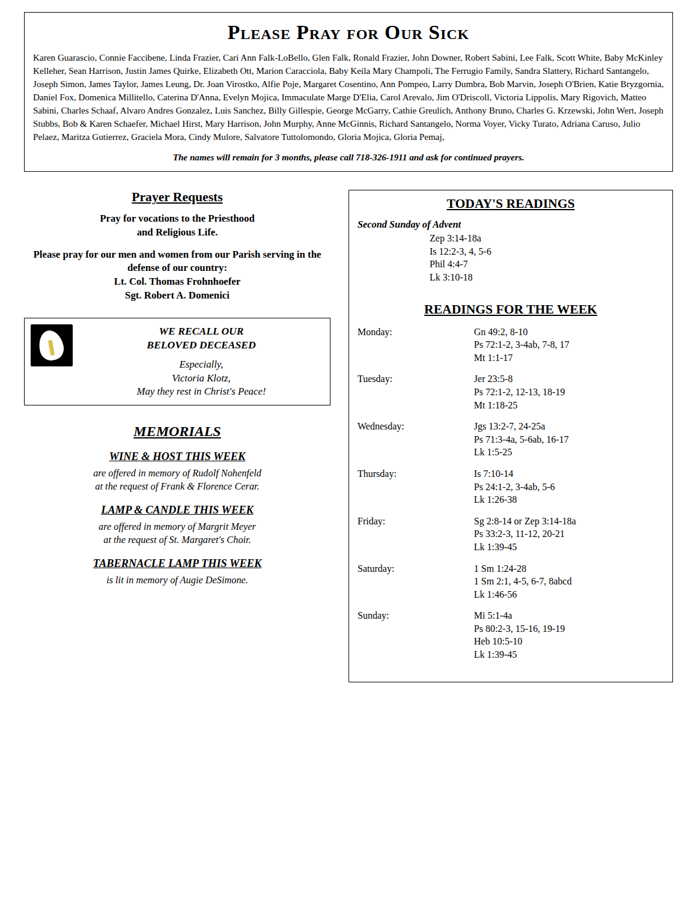Please Pray for Our Sick
Karen Guarascio, Connie Faccibene, Linda Frazier, Cari Ann Falk-LoBello, Glen Falk, Ronald Frazier, John Downer, Robert Sabini, Lee Falk, Scott White, Baby McKinley Kelleher, Sean Harrison, Justin James Quirke, Elizabeth Ott, Marion Caracciola, Baby Keila Mary Champoli, The Ferrugio Family, Sandra Slattery, Richard Santangelo, Joseph Simon, James Taylor, James Leung, Dr. Joan Virostko, Alfie Poje, Margaret Cosentino, Ann Pompeo, Larry Dumbra, Bob Marvin, Joseph O'Brien, Katie Bryzgornia, Daniel Fox, Domenica Millitello, Caterina D'Anna, Evelyn Mojica, Immaculate Marge D'Elia, Carol Arevalo, Jim O'Driscoll, Victoria Lippolis, Mary Rigovich, Matteo Sabini, Charles Schaaf, Alvaro Andres Gonzalez, Luis Sanchez, Billy Gillespie, George McGarry, Cathie Greulich, Anthony Bruno, Charles G. Krzewski, John Wert, Joseph Stubbs, Bob & Karen Schaefer, Michael Hirst, Mary Harrison, John Murphy, Anne McGinnis, Richard Santangelo, Norma Voyer, Vicky Turato, Adriana Caruso, Julio Pelaez, Maritza Gutierrez, Graciela Mora, Cindy Mulore, Salvatore Tuttolomondo, Gloria Mojica, Gloria Pemaj,
The names will remain for 3 months, please call 718-326-1911 and ask for continued prayers.
Prayer Requests
Pray for vocations to the Priesthood
and Religious Life.
Please pray for our men and women from our Parish serving in the defense of our country:
Lt. Col. Thomas Frohnhoefer
Sgt. Robert A. Domenici
WE RECALL OUR
BELOVED DECEASED
Especially,
Victoria Klotz,
May they rest in Christ's Peace!
MEMORIALS
WINE & HOST THIS WEEK
are offered in memory of Rudolf Nohenfeld
at the request of Frank & Florence Cerar.
LAMP & CANDLE THIS WEEK
are offered in memory of Margrit Meyer
at the request of St. Margaret's Choir.
TABERNACLE LAMP THIS WEEK
is lit in memory of Augie DeSimone.
TODAY'S READINGS
Second Sunday of Advent
Zep 3:14-18a
Is 12:2-3, 4, 5-6
Phil 4:4-7
Lk 3:10-18
READINGS FOR THE WEEK
| Monday: | Gn 49:2, 8-10 Ps 72:1-2, 3-4ab, 7-8, 17 Mt 1:1-17 |
| Tuesday: | Jer 23:5-8 Ps 72:1-2, 12-13, 18-19 Mt 1:18-25 |
| Wednesday: | Jgs 13:2-7, 24-25a Ps 71:3-4a, 5-6ab, 16-17 Lk 1:5-25 |
| Thursday: | Is 7:10-14 Ps 24:1-2, 3-4ab, 5-6 Lk 1:26-38 |
| Friday: | Sg 2:8-14 or Zep 3:14-18a Ps 33:2-3, 11-12, 20-21 Lk 1:39-45 |
| Saturday: | 1 Sm 1:24-28 1 Sm 2:1, 4-5, 6-7, 8abcd Lk 1:46-56 |
| Sunday: | Mi 5:1-4a Ps 80:2-3, 15-16, 19-19 Heb 10:5-10 Lk 1:39-45 |